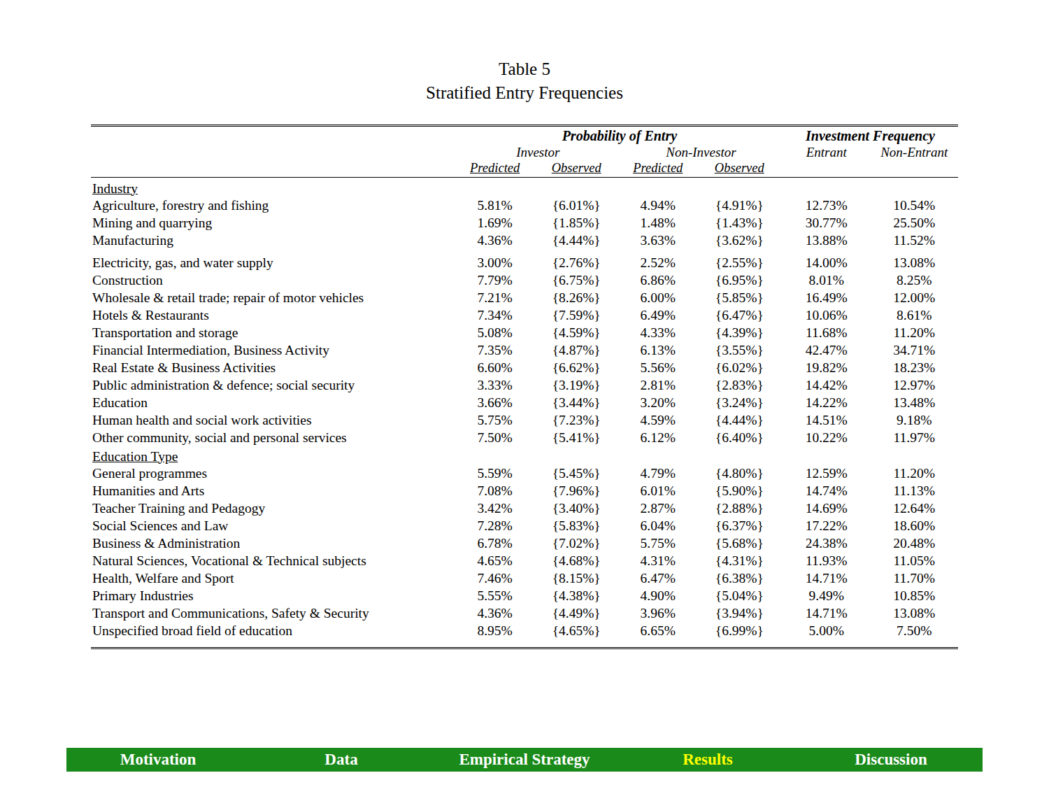Table 5
Stratified Entry Frequencies
| | Probability of Entry | Investment Frequency |
| | Investor | Non-Investor | Entrant | Non-Entrant |
| | Predicted | Observed | Predicted | Observed | | |
| Industry |
| Agriculture, forestry and fishing | 5.81% | {6.01%} | 4.94% | {4.91%} | 12.73% | 10.54% |
| Mining and quarrying | 1.69% | {1.85%} | 1.48% | {1.43%} | 30.77% | 25.50% |
| Manufacturing | 4.36% | {4.44%} | 3.63% | {3.62%} | 13.88% | 11.52% |
| Electricity, gas, and water supply | 3.00% | {2.76%} | 2.52% | {2.55%} | 14.00% | 13.08% |
| Construction | 7.79% | {6.75%} | 6.86% | {6.95%} | 8.01% | 8.25% |
| Wholesale & retail trade; repair of motor vehicles | 7.21% | {8.26%} | 6.00% | {5.85%} | 16.49% | 12.00% |
| Hotels & Restaurants | 7.34% | {7.59%} | 6.49% | {6.47%} | 10.06% | 8.61% |
| Transportation and storage | 5.08% | {4.59%} | 4.33% | {4.39%} | 11.68% | 11.20% |
| Financial Intermediation, Business Activity | 7.35% | {4.87%} | 6.13% | {3.55%} | 42.47% | 34.71% |
| Real Estate & Business Activities | 6.60% | {6.62%} | 5.56% | {6.02%} | 19.82% | 18.23% |
| Public administration & defence; social security | 3.33% | {3.19%} | 2.81% | {2.83%} | 14.42% | 12.97% |
| Education | 3.66% | {3.44%} | 3.20% | {3.24%} | 14.22% | 13.48% |
| Human health and social work activities | 5.75% | {7.23%} | 4.59% | {4.44%} | 14.51% | 9.18% |
| Other community, social and personal services | 7.50% | {5.41%} | 6.12% | {6.40%} | 10.22% | 11.97% |
| Education Type |
| General programmes | 5.59% | {5.45%} | 4.79% | {4.80%} | 12.59% | 11.20% |
| Humanities and Arts | 7.08% | {7.96%} | 6.01% | {5.90%} | 14.74% | 11.13% |
| Teacher Training and Pedagogy | 3.42% | {3.40%} | 2.87% | {2.88%} | 14.69% | 12.64% |
| Social Sciences and Law | 7.28% | {5.83%} | 6.04% | {6.37%} | 17.22% | 18.60% |
| Business & Administration | 6.78% | {7.02%} | 5.75% | {5.68%} | 24.38% | 20.48% |
| Natural Sciences, Vocational & Technical subjects | 4.65% | {4.68%} | 4.31% | {4.31%} | 11.93% | 11.05% |
| Health, Welfare and Sport | 7.46% | {8.15%} | 6.47% | {6.38%} | 14.71% | 11.70% |
| Primary Industries | 5.55% | {4.38%} | 4.90% | {5.04%} | 9.49% | 10.85% |
| Transport and Communications, Safety & Security | 4.36% | {4.49%} | 3.96% | {3.94%} | 14.71% | 13.08% |
| Unspecified broad field of education | 8.95% | {4.65%} | 6.65% | {6.99%} | 5.00% | 7.50% |
Motivation
Data
Empirical Strategy
Results
Discussion